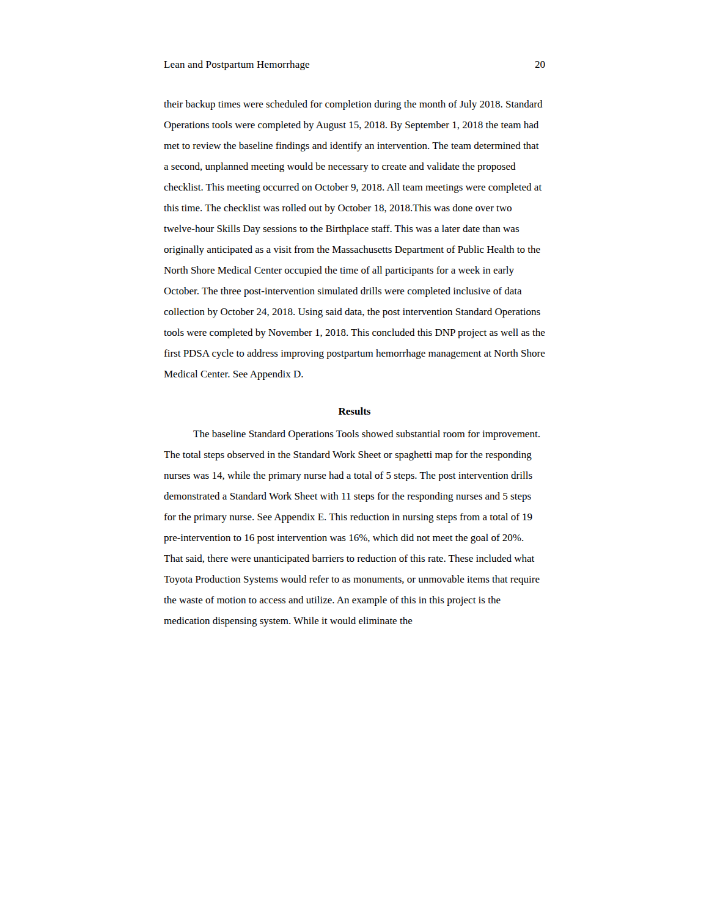Lean and Postpartum Hemorrhage 20
their backup times were scheduled for completion during the month of July 2018. Standard Operations tools were completed by August 15, 2018. By September 1, 2018 the team had met to review the baseline findings and identify an intervention. The team determined that a second, unplanned meeting would be necessary to create and validate the proposed checklist. This meeting occurred on October 9, 2018. All team meetings were completed at this time. The checklist was rolled out by October 18, 2018.This was done over two twelve-hour Skills Day sessions to the Birthplace staff. This was a later date than was originally anticipated as a visit from the Massachusetts Department of Public Health to the North Shore Medical Center occupied the time of all participants for a week in early October. The three post-intervention simulated drills were completed inclusive of data collection by October 24, 2018. Using said data, the post intervention Standard Operations tools were completed by November 1, 2018. This concluded this DNP project as well as the first PDSA cycle to address improving postpartum hemorrhage management at North Shore Medical Center. See Appendix D.
Results
The baseline Standard Operations Tools showed substantial room for improvement. The total steps observed in the Standard Work Sheet or spaghetti map for the responding nurses was 14, while the primary nurse had a total of 5 steps. The post intervention drills demonstrated a Standard Work Sheet with 11 steps for the responding nurses and 5 steps for the primary nurse. See Appendix E. This reduction in nursing steps from a total of 19 pre-intervention to 16 post intervention was 16%, which did not meet the goal of 20%. That said, there were unanticipated barriers to reduction of this rate. These included what Toyota Production Systems would refer to as monuments, or unmovable items that require the waste of motion to access and utilize. An example of this in this project is the medication dispensing system. While it would eliminate the